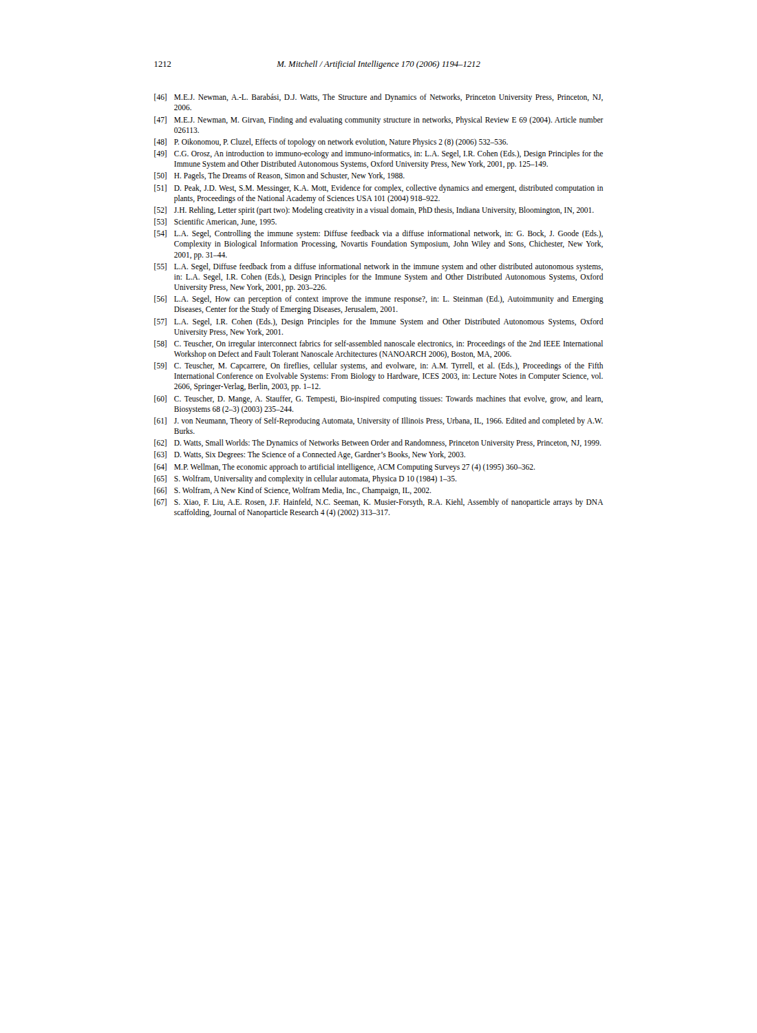1212 M. Mitchell / Artificial Intelligence 170 (2006) 1194–1212
[46] M.E.J. Newman, A.-L. Barabási, D.J. Watts, The Structure and Dynamics of Networks, Princeton University Press, Princeton, NJ, 2006.
[47] M.E.J. Newman, M. Girvan, Finding and evaluating community structure in networks, Physical Review E 69 (2004). Article number 026113.
[48] P. Oikonomou, P. Cluzel, Effects of topology on network evolution, Nature Physics 2 (8) (2006) 532–536.
[49] C.G. Orosz, An introduction to immuno-ecology and immuno-informatics, in: L.A. Segel, I.R. Cohen (Eds.), Design Principles for the Immune System and Other Distributed Autonomous Systems, Oxford University Press, New York, 2001, pp. 125–149.
[50] H. Pagels, The Dreams of Reason, Simon and Schuster, New York, 1988.
[51] D. Peak, J.D. West, S.M. Messinger, K.A. Mott, Evidence for complex, collective dynamics and emergent, distributed computation in plants, Proceedings of the National Academy of Sciences USA 101 (2004) 918–922.
[52] J.H. Rehling, Letter spirit (part two): Modeling creativity in a visual domain, PhD thesis, Indiana University, Bloomington, IN, 2001.
[53] Scientific American, June, 1995.
[54] L.A. Segel, Controlling the immune system: Diffuse feedback via a diffuse informational network, in: G. Bock, J. Goode (Eds.), Complexity in Biological Information Processing, Novartis Foundation Symposium, John Wiley and Sons, Chichester, New York, 2001, pp. 31–44.
[55] L.A. Segel, Diffuse feedback from a diffuse informational network in the immune system and other distributed autonomous systems, in: L.A. Segel, I.R. Cohen (Eds.), Design Principles for the Immune System and Other Distributed Autonomous Systems, Oxford University Press, New York, 2001, pp. 203–226.
[56] L.A. Segel, How can perception of context improve the immune response?, in: L. Steinman (Ed.), Autoimmunity and Emerging Diseases, Center for the Study of Emerging Diseases, Jerusalem, 2001.
[57] L.A. Segel, I.R. Cohen (Eds.), Design Principles for the Immune System and Other Distributed Autonomous Systems, Oxford University Press, New York, 2001.
[58] C. Teuscher, On irregular interconnect fabrics for self-assembled nanoscale electronics, in: Proceedings of the 2nd IEEE International Workshop on Defect and Fault Tolerant Nanoscale Architectures (NANOARCH 2006), Boston, MA, 2006.
[59] C. Teuscher, M. Capcarrere, On fireflies, cellular systems, and evolware, in: A.M. Tyrrell, et al. (Eds.), Proceedings of the Fifth International Conference on Evolvable Systems: From Biology to Hardware, ICES 2003, in: Lecture Notes in Computer Science, vol. 2606, Springer-Verlag, Berlin, 2003, pp. 1–12.
[60] C. Teuscher, D. Mange, A. Stauffer, G. Tempesti, Bio-inspired computing tissues: Towards machines that evolve, grow, and learn, Biosystems 68 (2–3) (2003) 235–244.
[61] J. von Neumann, Theory of Self-Reproducing Automata, University of Illinois Press, Urbana, IL, 1966. Edited and completed by A.W. Burks.
[62] D. Watts, Small Worlds: The Dynamics of Networks Between Order and Randomness, Princeton University Press, Princeton, NJ, 1999.
[63] D. Watts, Six Degrees: The Science of a Connected Age, Gardner’s Books, New York, 2003.
[64] M.P. Wellman, The economic approach to artificial intelligence, ACM Computing Surveys 27 (4) (1995) 360–362.
[65] S. Wolfram, Universality and complexity in cellular automata, Physica D 10 (1984) 1–35.
[66] S. Wolfram, A New Kind of Science, Wolfram Media, Inc., Champaign, IL, 2002.
[67] S. Xiao, F. Liu, A.E. Rosen, J.F. Hainfeld, N.C. Seeman, K. Musier-Forsyth, R.A. Kiehl, Assembly of nanoparticle arrays by DNA scaffolding, Journal of Nanoparticle Research 4 (4) (2002) 313–317.